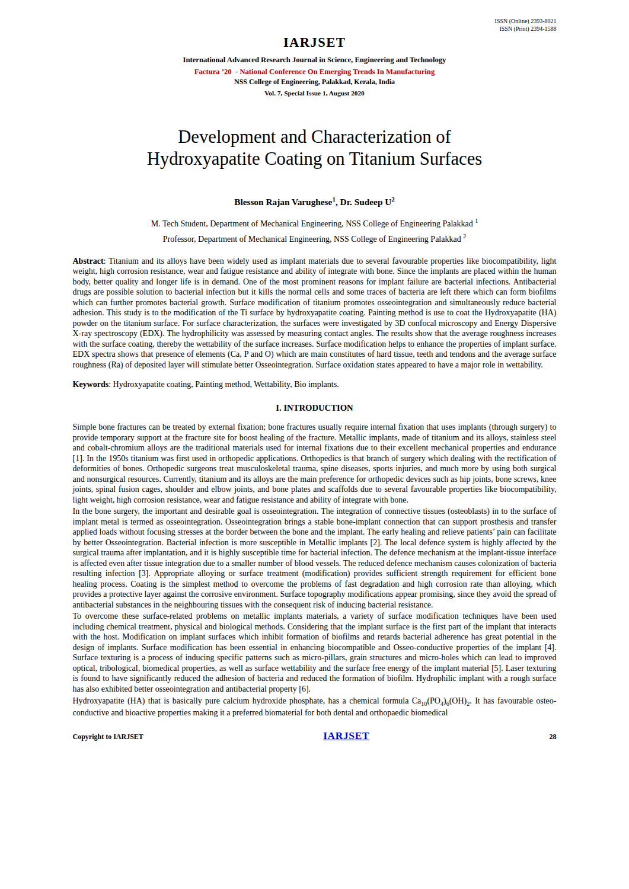ISSN (Online) 2393-8021
ISSN (Print) 2394-1588
IARJSET
International Advanced Research Journal in Science, Engineering and Technology
Factura ’20 - National Conference On Emerging Trends In Manufacturing
NSS College of Engineering, Palakkad, Kerala, India
Vol. 7, Special Issue 1, August 2020
Development and Characterization of
Hydroxyapatite Coating on Titanium Surfaces
Blesson Rajan Varughese1, Dr. Sudeep U2
M. Tech Student, Department of Mechanical Engineering, NSS College of Engineering Palakkad 1
Professor, Department of Mechanical Engineering, NSS College of Engineering Palakkad 2
Abstract: Titanium and its alloys have been widely used as implant materials due to several favourable properties like biocompatibility, light weight, high corrosion resistance, wear and fatigue resistance and ability of integrate with bone. Since the implants are placed within the human body, better quality and longer life is in demand. One of the most prominent reasons for implant failure are bacterial infections. Antibacterial drugs are possible solution to bacterial infection but it kills the normal cells and some traces of bacteria are left there which can form biofilms which can further promotes bacterial growth. Surface modification of titanium promotes osseointegration and simultaneously reduce bacterial adhesion. This study is to the modification of the Ti surface by hydroxyapatite coating. Painting method is use to coat the Hydroxyapatite (HA) powder on the titanium surface. For surface characterization, the surfaces were investigated by 3D confocal microscopy and Energy Dispersive X-ray spectroscopy (EDX). The hydrophilicity was assessed by measuring contact angles. The results show that the average roughness increases with the surface coating, thereby the wettability of the surface increases. Surface modification helps to enhance the properties of implant surface. EDX spectra shows that presence of elements (Ca, P and O) which are main constitutes of hard tissue, teeth and tendons and the average surface roughness (Ra) of deposited layer will stimulate better Osseointegration. Surface oxidation states appeared to have a major role in wettability.
Keywords: Hydroxyapatite coating, Painting method, Wettability, Bio implants.
I. INTRODUCTION
Simple bone fractures can be treated by external fixation; bone fractures usually require internal fixation that uses implants (through surgery) to provide temporary support at the fracture site for boost healing of the fracture. Metallic implants, made of titanium and its alloys, stainless steel and cobalt-chromium alloys are the traditional materials used for internal fixations due to their excellent mechanical properties and endurance [1]. In the 1950s titanium was first used in orthopedic applications. Orthopedics is that branch of surgery which dealing with the rectification of deformities of bones. Orthopedic surgeons treat musculoskeletal trauma, spine diseases, sports injuries, and much more by using both surgical and nonsurgical resources. Currently, titanium and its alloys are the main preference for orthopedic devices such as hip joints, bone screws, knee joints, spinal fusion cages, shoulder and elbow joints, and bone plates and scaffolds due to several favourable properties like biocompatibility, light weight, high corrosion resistance, wear and fatigue resistance and ability of integrate with bone.
In the bone surgery, the important and desirable goal is osseointegration. The integration of connective tissues (osteoblasts) in to the surface of implant metal is termed as osseointegration. Osseointegration brings a stable bone-implant connection that can support prosthesis and transfer applied loads without focusing stresses at the border between the bone and the implant. The early healing and relieve patients’ pain can facilitate by better Osseointegration. Bacterial infection is more susceptible in Metallic implants [2]. The local defence system is highly affected by the surgical trauma after implantation, and it is highly susceptible time for bacterial infection. The defence mechanism at the implant-tissue interface is affected even after tissue integration due to a smaller number of blood vessels. The reduced defence mechanism causes colonization of bacteria resulting infection [3]. Appropriate alloying or surface treatment (modification) provides sufficient strength requirement for efficient bone healing process. Coating is the simplest method to overcome the problems of fast degradation and high corrosion rate than alloying, which provides a protective layer against the corrosive environment. Surface topography modifications appear promising, since they avoid the spread of antibacterial substances in the neighbouring tissues with the consequent risk of inducing bacterial resistance.
To overcome these surface-related problems on metallic implants materials, a variety of surface modification techniques have been used including chemical treatment, physical and biological methods. Considering that the implant surface is the first part of the implant that interacts with the host. Modification on implant surfaces which inhibit formation of biofilms and retards bacterial adherence has great potential in the design of implants. Surface modification has been essential in enhancing biocompatible and Osseo-conductive properties of the implant [4]. Surface texturing is a process of inducing specific patterns such as micro-pillars, grain structures and micro-holes which can lead to improved optical, tribological, biomedical properties, as well as surface wettability and the surface free energy of the implant material [5]. Laser texturing is found to have significantly reduced the adhesion of bacteria and reduced the formation of biofilm. Hydrophilic implant with a rough surface has also exhibited better osseointegration and antibacterial property [6].
Hydroxyapatite (HA) that is basically pure calcium hydroxide phosphate, has a chemical formula Ca10(PO4)6(OH)2. It has favourable osteo-conductive and bioactive properties making it a preferred biomaterial for both dental and orthopaedic biomedical
Copyright to IARJSET IARJSET 28